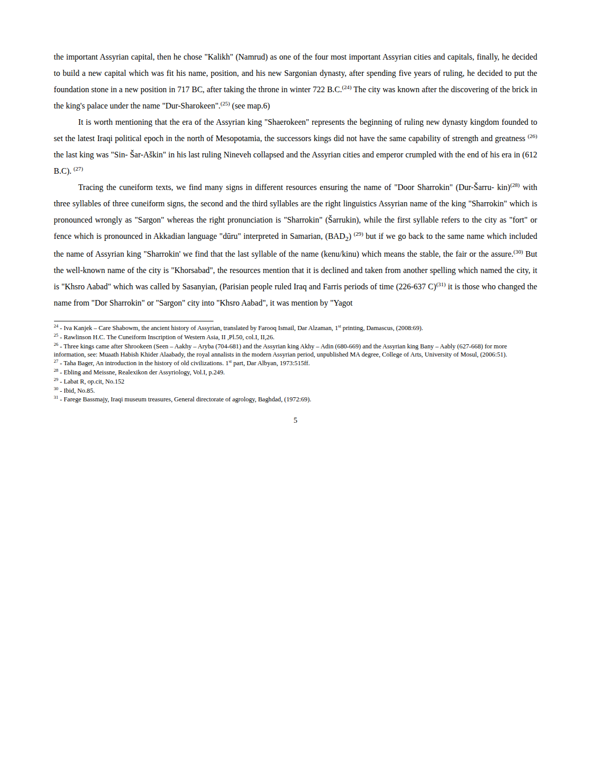the important Assyrian capital, then he chose "Kalikh" (Namrud) as one of the four most important Assyrian cities and capitals, finally, he decided to build a new capital which was fit his name, position, and his new Sargonian dynasty, after spending five years of ruling, he decided to put the foundation stone in a new position in 717 BC, after taking the throne in winter 722 B.C.(24) The city was known after the discovering of the brick in the king's palace under the name "Dur-Sharokeen".(25) (see map.6)
It is worth mentioning that the era of the Assyrian king "Shaerokeen" represents the beginning of ruling new dynasty kingdom founded to set the latest Iraqi political epoch in the north of Mesopotamia, the successors kings did not have the same capability of strength and greatness (26) the last king was "Sin- Šar-Aškin" in his last ruling Nineveh collapsed and the Assyrian cities and emperor crumpled with the end of his era in (612 B.C). (27)
Tracing the cuneiform texts, we find many signs in different resources ensuring the name of "Door Sharrokin" (Dur-Šarru- kin)(28) with three syllables of three cuneiform signs, the second and the third syllables are the right linguistics Assyrian name of the king "Sharrokin" which is pronounced wrongly as "Sargon" whereas the right pronunciation is "Sharrokin" (Šarrukin), while the first syllable refers to the city as "fort" or fence which is pronounced in Akkadian language "dūru" interpreted in Samarian, (BAD2) (29) but if we go back to the same name which included the name of Assyrian king "Sharrokin' we find that the last syllable of the name (kenu/kinu) which means the stable, the fair or the assure.(30) But the well-known name of the city is "Khorsabad", the resources mention that it is declined and taken from another spelling which named the city, it is "Khsro Aabad" which was called by Sasanyian, (Parisian people ruled Iraq and Farris periods of time (226-637 C)(31) it is those who changed the name from "Dor Sharrokin" or "Sargon" city into "Khsro Aabad", it was mention by "Yagot
24 - Iva Kanjek – Care Shabowm, the ancient history of Assyrian, translated by Farooq Ismail, Dar Alzaman, 1st printing, Damascus, (2008:69).
25 - Rawlinson H.C. The Cuneiform Inscription of Western Asia, II ,Pl.50, col.I, II,26.
26 - Three kings came after Shrookeen (Seen – Aakhy – Aryba (704-681) and the Assyrian king Akhy – Adin (680-669) and the Assyrian king Bany – Aably (627-668) for more information, see: Muaath Habish Khider Alaabady, the royal annalists in the modern Assyrian period, unpublished MA degree, College of Arts, University of Mosul, (2006:51).
27 - Taha Bager, An introduction in the history of old civilizations. 1st part, Dar Albyan, 1973:515ff.
28 - Ebling and Meissne, Realexikon der Assyriology, Vol.I, p.249.
29 - Labat R, op.cit, No.152
30 - Ibid, No.85.
31 - Farege Bassmajy, Iraqi museum treasures, General directorate of agrology, Baghdad, (1972:69).
5